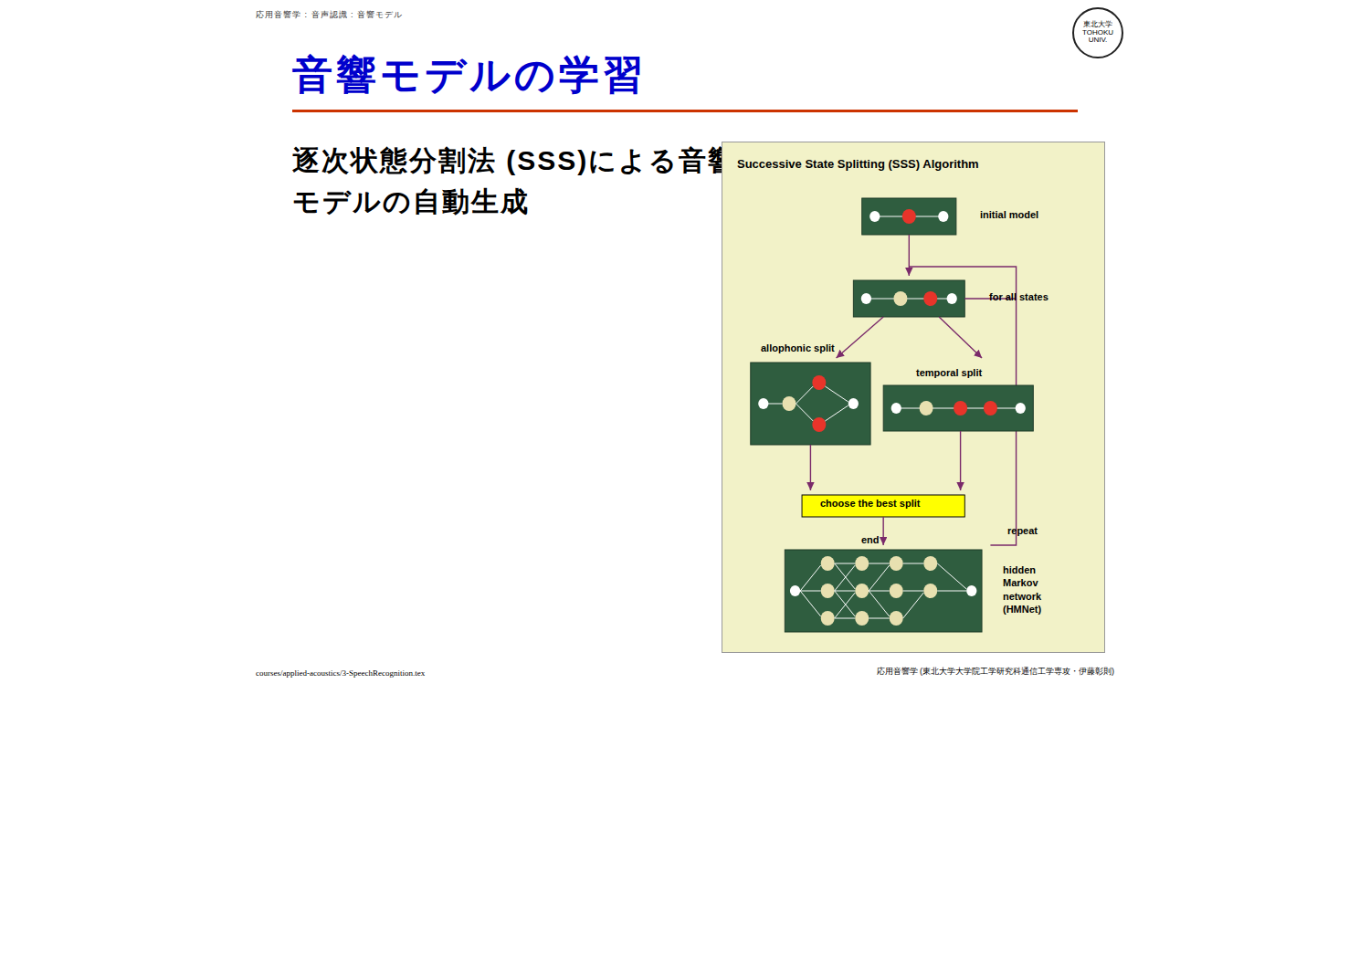応用音響学 : 音声認識 : 音響モデル
東北大学
TOHOKU
UNIV.
音響モデルの学習
逐次状態分割法 (SSS)による音響
モデルの自動生成
Successive State Splitting (SSS) Algorithm
initial model
for all states
allophonic split
temporal split
choose the best split
repeat
end
hidden
Markov
network
(HMNet)
courses/applied-acoustics/3-SpeechRecognition.tex
応用音響学 (東北大学大学院工学研究科通信工学専攻・伊藤彰則)